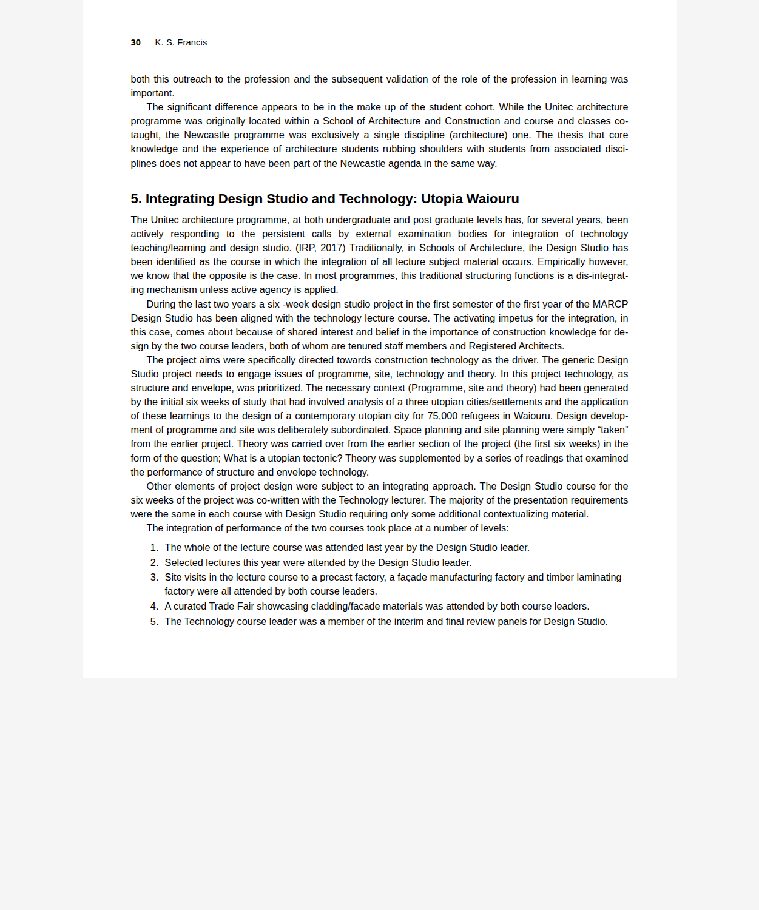30 K. S. Francis
both this outreach to the profession and the subsequent validation of the role of the profession in learning was important.
The significant difference appears to be in the make up of the student cohort. While the Unitec architecture programme was originally located within a School of Architecture and Construction and course and classes co-taught, the Newcastle programme was exclusively a single discipline (architecture) one. The thesis that core knowledge and the experience of architecture students rubbing shoulders with students from associated disciplines does not appear to have been part of the Newcastle agenda in the same way.
5. Integrating Design Studio and Technology: Utopia Waiouru
The Unitec architecture programme, at both undergraduate and post graduate levels has, for several years, been actively responding to the persistent calls by external examination bodies for integration of technology teaching/learning and design studio. (IRP, 2017) Traditionally, in Schools of Architecture, the Design Studio has been identified as the course in which the integration of all lecture subject material occurs. Empirically however, we know that the opposite is the case. In most programmes, this traditional structuring functions is a dis-integrating mechanism unless active agency is applied.
During the last two years a six -week design studio project in the first semester of the first year of the MARCP Design Studio has been aligned with the technology lecture course. The activating impetus for the integration, in this case, comes about because of shared interest and belief in the importance of construction knowledge for design by the two course leaders, both of whom are tenured staff members and Registered Architects.
The project aims were specifically directed towards construction technology as the driver. The generic Design Studio project needs to engage issues of programme, site, technology and theory. In this project technology, as structure and envelope, was prioritized. The necessary context (Programme, site and theory) had been generated by the initial six weeks of study that had involved analysis of a three utopian cities/settlements and the application of these learnings to the design of a contemporary utopian city for 75,000 refugees in Waiouru. Design development of programme and site was deliberately subordinated. Space planning and site planning were simply “taken” from the earlier project. Theory was carried over from the earlier section of the project (the first six weeks) in the form of the question; What is a utopian tectonic? Theory was supplemented by a series of readings that examined the performance of structure and envelope technology.
Other elements of project design were subject to an integrating approach. The Design Studio course for the six weeks of the project was co-written with the Technology lecturer. The majority of the presentation requirements were the same in each course with Design Studio requiring only some additional contextualizing material.
The integration of performance of the two courses took place at a number of levels:
The whole of the lecture course was attended last year by the Design Studio leader.
Selected lectures this year were attended by the Design Studio leader.
Site visits in the lecture course to a precast factory, a façade manufacturing factory and timber laminating factory were all attended by both course leaders.
A curated Trade Fair showcasing cladding/facade materials was attended by both course leaders.
The Technology course leader was a member of the interim and final review panels for Design Studio.